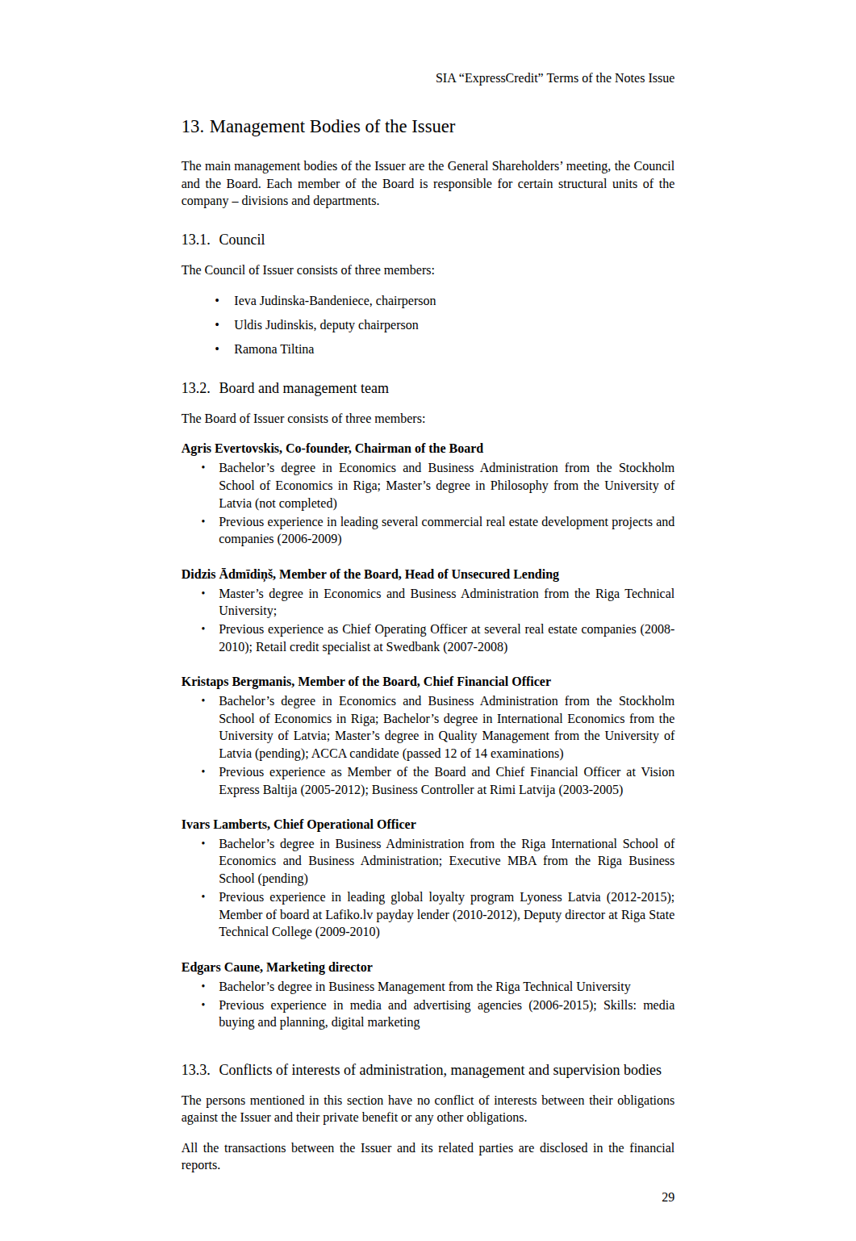SIA “ExpressCredit” Terms of the Notes Issue
13. Management Bodies of the Issuer
The main management bodies of the Issuer are the General Shareholders’ meeting, the Council and the Board. Each member of the Board is responsible for certain structural units of the company – divisions and departments.
13.1. Council
The Council of Issuer consists of three members:
Ieva Judinska-Bandeniece, chairperson
Uldis Judinskis, deputy chairperson
Ramona Tiltina
13.2. Board and management team
The Board of Issuer consists of three members:
Agris Evertovskis, Co-founder, Chairman of the Board
Bachelor’s degree in Economics and Business Administration from the Stockholm School of Economics in Riga; Master’s degree in Philosophy from the University of Latvia (not completed)
Previous experience in leading several commercial real estate development projects and companies (2006-2009)
Didzis Ādmīdiņš, Member of the Board, Head of Unsecured Lending
Master’s degree in Economics and Business Administration from the Riga Technical University;
Previous experience as Chief Operating Officer at several real estate companies (2008-2010); Retail credit specialist at Swedbank (2007-2008)
Kristaps Bergmanis, Member of the Board, Chief Financial Officer
Bachelor’s degree in Economics and Business Administration from the Stockholm School of Economics in Riga; Bachelor’s degree in International Economics from the University of Latvia; Master’s degree in Quality Management from the University of Latvia (pending); ACCA candidate (passed 12 of 14 examinations)
Previous experience as Member of the Board and Chief Financial Officer at Vision Express Baltija (2005-2012); Business Controller at Rimi Latvija (2003-2005)
Ivars Lamberts, Chief Operational Officer
Bachelor’s degree in Business Administration from the Riga International School of Economics and Business Administration; Executive MBA from the Riga Business School (pending)
Previous experience in leading global loyalty program Lyoness Latvia (2012-2015); Member of board at Lafiko.lv payday lender (2010-2012), Deputy director at Riga State Technical College (2009-2010)
Edgars Caune, Marketing director
Bachelor’s degree in Business Management from the Riga Technical University
Previous experience in media and advertising agencies (2006-2015); Skills: media buying and planning, digital marketing
13.3. Conflicts of interests of administration, management and supervision bodies
The persons mentioned in this section have no conflict of interests between their obligations against the Issuer and their private benefit or any other obligations.
All the transactions between the Issuer and its related parties are disclosed in the financial reports.
29